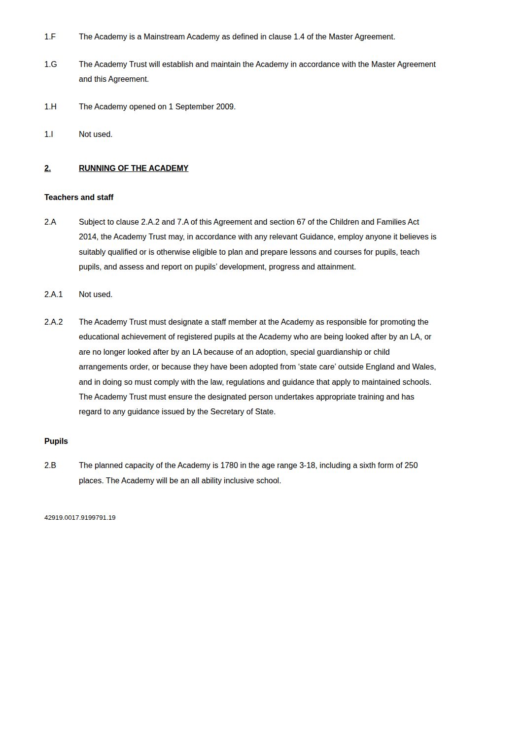1.F
The Academy is a Mainstream Academy as defined in clause 1.4 of the Master Agreement.
1.G
The Academy Trust will establish and maintain the Academy in accordance with the Master Agreement and this Agreement.
1.H
The Academy opened on 1 September 2009.
1.I
Not used.
2. RUNNING OF THE ACADEMY
Teachers and staff
2.A
Subject to clause 2.A.2 and 7.A of this Agreement and section 67 of the Children and Families Act 2014, the Academy Trust may, in accordance with any relevant Guidance, employ anyone it believes is suitably qualified or is otherwise eligible to plan and prepare lessons and courses for pupils, teach pupils, and assess and report on pupils’ development, progress and attainment.
2.A.1
Not used.
2.A.2
The Academy Trust must designate a staff member at the Academy as responsible for promoting the educational achievement of registered pupils at the Academy who are being looked after by an LA, or are no longer looked after by an LA because of an adoption, special guardianship or child arrangements order, or because they have been adopted from ‘state care’ outside England and Wales, and in doing so must comply with the law, regulations and guidance that apply to maintained schools. The Academy Trust must ensure the designated person undertakes appropriate training and has regard to any guidance issued by the Secretary of State.
Pupils
2.B
The planned capacity of the Academy is 1780 in the age range 3-18, including a sixth form of 250 places. The Academy will be an all ability inclusive school.
42919.0017.9199791.19